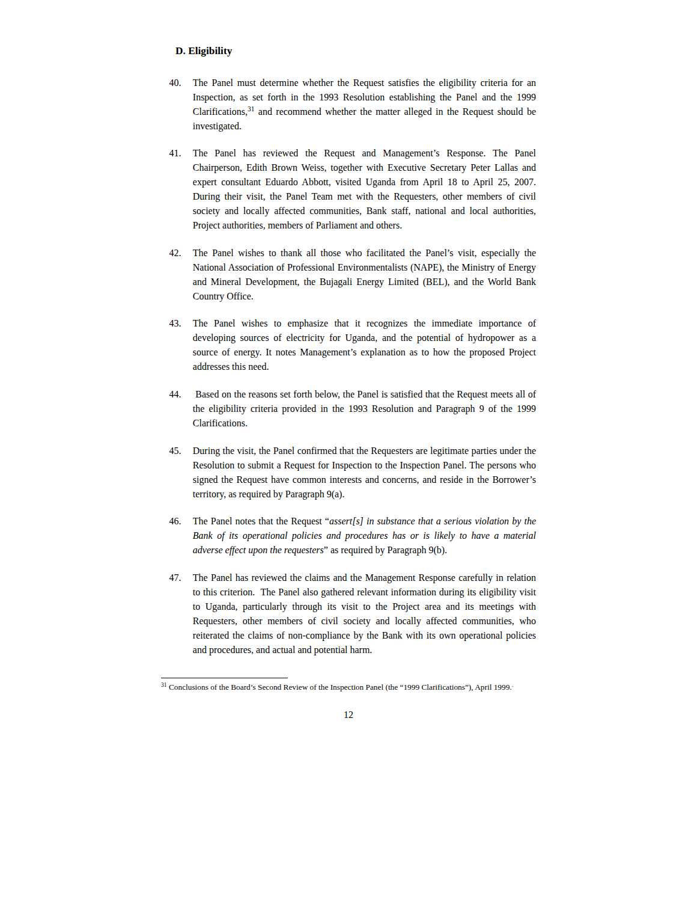D. Eligibility
40. The Panel must determine whether the Request satisfies the eligibility criteria for an Inspection, as set forth in the 1993 Resolution establishing the Panel and the 1999 Clarifications,31 and recommend whether the matter alleged in the Request should be investigated.
41. The Panel has reviewed the Request and Management’s Response. The Panel Chairperson, Edith Brown Weiss, together with Executive Secretary Peter Lallas and expert consultant Eduardo Abbott, visited Uganda from April 18 to April 25, 2007. During their visit, the Panel Team met with the Requesters, other members of civil society and locally affected communities, Bank staff, national and local authorities, Project authorities, members of Parliament and others.
42. The Panel wishes to thank all those who facilitated the Panel’s visit, especially the National Association of Professional Environmentalists (NAPE), the Ministry of Energy and Mineral Development, the Bujagali Energy Limited (BEL), and the World Bank Country Office.
43. The Panel wishes to emphasize that it recognizes the immediate importance of developing sources of electricity for Uganda, and the potential of hydropower as a source of energy. It notes Management’s explanation as to how the proposed Project addresses this need.
44. Based on the reasons set forth below, the Panel is satisfied that the Request meets all of the eligibility criteria provided in the 1993 Resolution and Paragraph 9 of the 1999 Clarifications.
45. During the visit, the Panel confirmed that the Requesters are legitimate parties under the Resolution to submit a Request for Inspection to the Inspection Panel. The persons who signed the Request have common interests and concerns, and reside in the Borrower’s territory, as required by Paragraph 9(a).
46. The Panel notes that the Request “assert[s] in substance that a serious violation by the Bank of its operational policies and procedures has or is likely to have a material adverse effect upon the requesters” as required by Paragraph 9(b).
47. The Panel has reviewed the claims and the Management Response carefully in relation to this criterion. The Panel also gathered relevant information during its eligibility visit to Uganda, particularly through its visit to the Project area and its meetings with Requesters, other members of civil society and locally affected communities, who reiterated the claims of non-compliance by the Bank with its own operational policies and procedures, and actual and potential harm.
31 Conclusions of the Board’s Second Review of the Inspection Panel (the “1999 Clarifications”), April 1999..
12